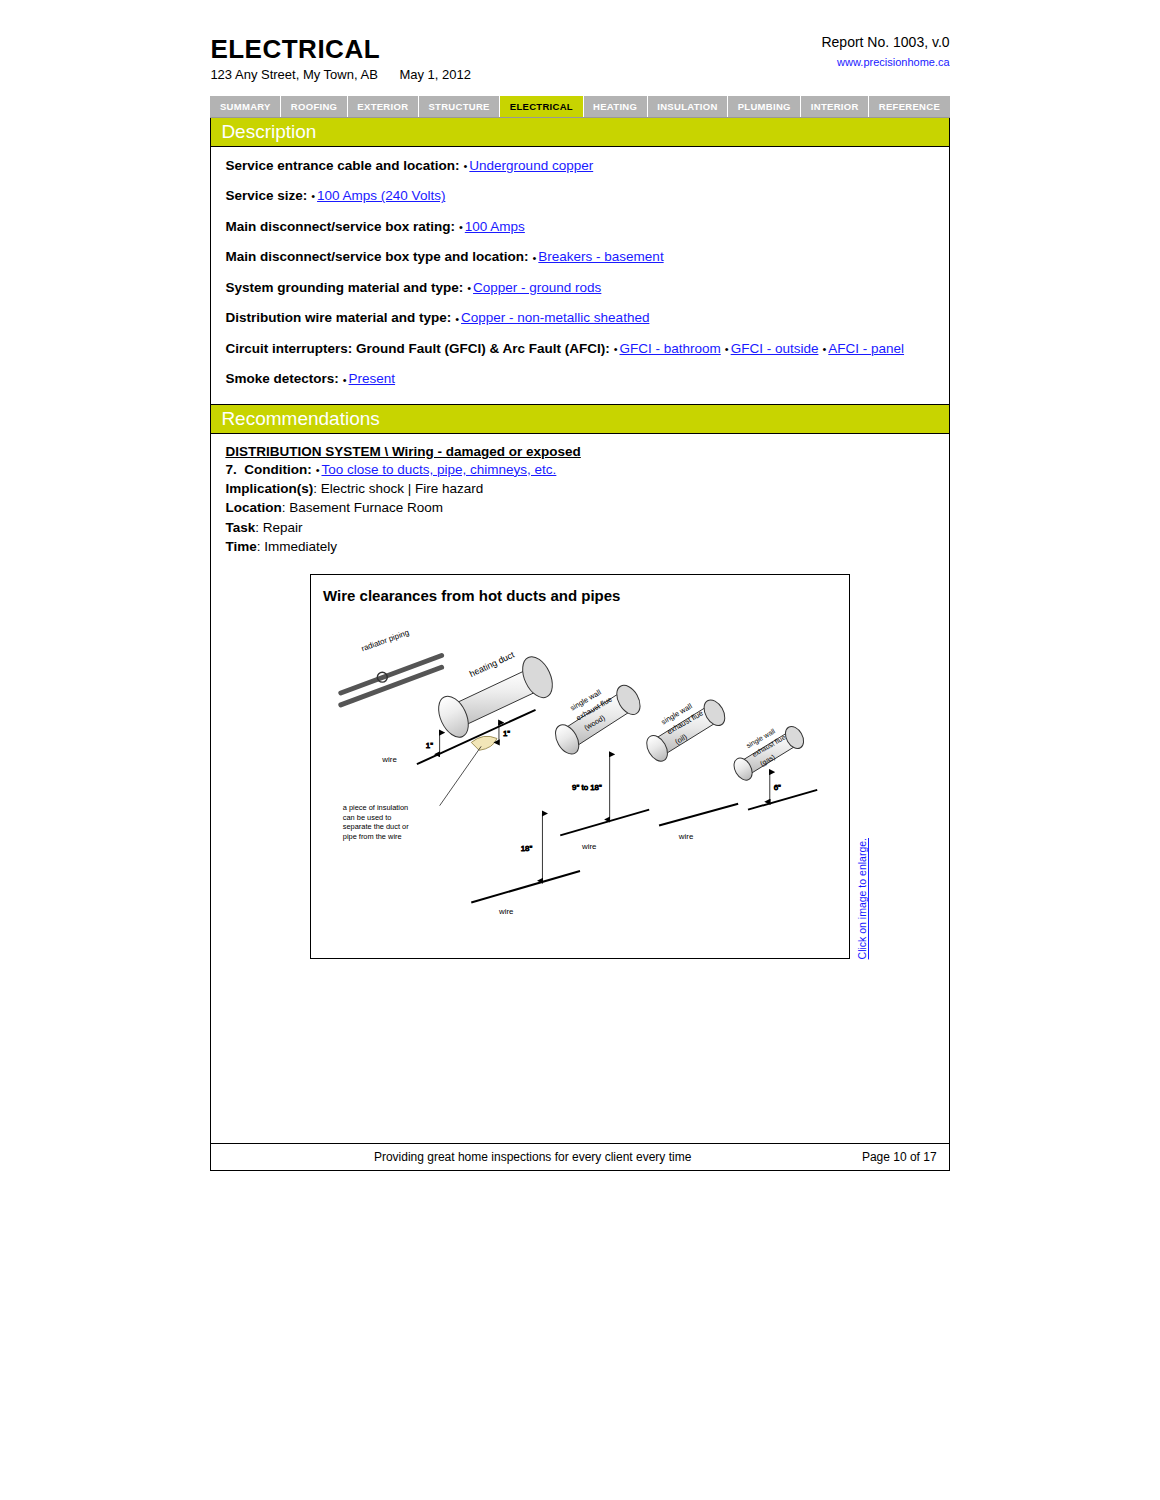ELECTRICAL
123 Any Street, My Town, AB May 1, 2012
Report No. 1003, v.0
www.precisionhome.ca
SUMMARY
ROOFING
EXTERIOR
STRUCTURE
ELECTRICAL
HEATING
INSULATION
PLUMBING
INTERIOR
REFERENCE
Description
Service entrance cable and location:•Underground copper
Service size:•100 Amps (240 Volts)
Main disconnect/service box rating:•100 Amps
Main disconnect/service box type and location:•Breakers - basement
System grounding material and type:•Copper - ground rods
Distribution wire material and type:•Copper - non-metallic sheathed
Circuit interrupters: Ground Fault (GFCI) & Arc Fault (AFCI):•GFCI - bathroom•GFCI - outside•AFCI - panel
Smoke detectors:•Present
Recommendations
DISTRIBUTION SYSTEM \ Wiring - damaged or exposed
7. Condition:•Too close to ducts, pipe, chimneys, etc.
Implication(s): Electric shock | Fire hazard
Location: Basement Furnace Room
Task: Repair
Time: Immediately
Wire clearances from hot ducts and pipes
radiator piping heating duct wire 1" 1" a piece of insulation can be used to separate the duct or pipe from the wire single wall exhaust flue (wood) single wall exhaust flue (oil) single wall exhaust flue (gas) wire wire 9" to 18" 6" wire 18"
Click on image to enlarge.
Providing great home inspections for every client every time
Page 10 of 17